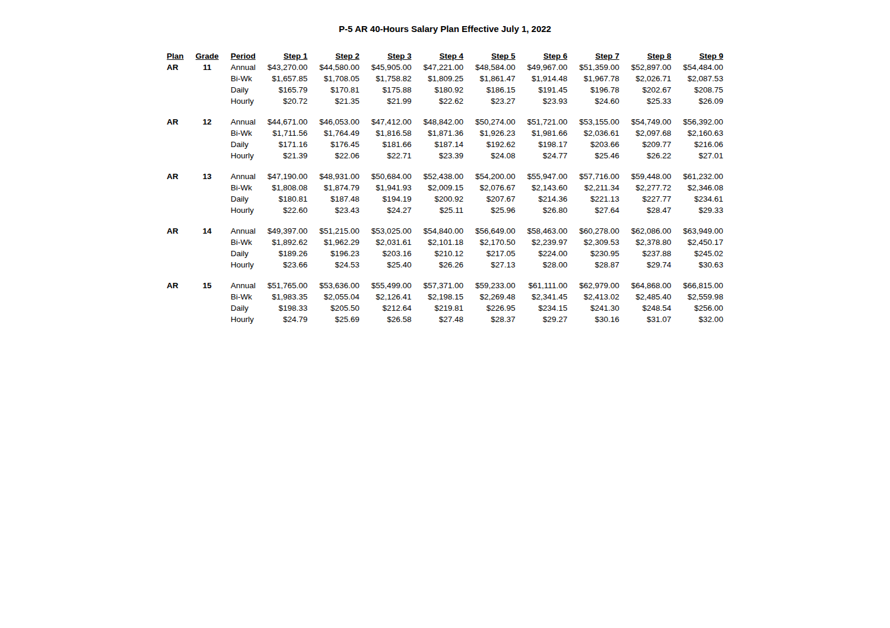P-5 AR 40-Hours Salary Plan Effective July 1, 2022
| Plan | Grade | Period | Step 1 | Step 2 | Step 3 | Step 4 | Step 5 | Step 6 | Step 7 | Step 8 | Step 9 |
| --- | --- | --- | --- | --- | --- | --- | --- | --- | --- | --- | --- |
| AR | 11 | Annual | $43,270.00 | $44,580.00 | $45,905.00 | $47,221.00 | $48,584.00 | $49,967.00 | $51,359.00 | $52,897.00 | $54,484.00 |
| | | Bi-Wk | $1,657.85 | $1,708.05 | $1,758.82 | $1,809.25 | $1,861.47 | $1,914.48 | $1,967.78 | $2,026.71 | $2,087.53 |
| | | Daily | $165.79 | $170.81 | $175.88 | $180.92 | $186.15 | $191.45 | $196.78 | $202.67 | $208.75 |
| | | Hourly | $20.72 | $21.35 | $21.99 | $22.62 | $23.27 | $23.93 | $24.60 | $25.33 | $26.09 |
| AR | 12 | Annual | $44,671.00 | $46,053.00 | $47,412.00 | $48,842.00 | $50,274.00 | $51,721.00 | $53,155.00 | $54,749.00 | $56,392.00 |
| | | Bi-Wk | $1,711.56 | $1,764.49 | $1,816.58 | $1,871.36 | $1,926.23 | $1,981.66 | $2,036.61 | $2,097.68 | $2,160.63 |
| | | Daily | $171.16 | $176.45 | $181.66 | $187.14 | $192.62 | $198.17 | $203.66 | $209.77 | $216.06 |
| | | Hourly | $21.39 | $22.06 | $22.71 | $23.39 | $24.08 | $24.77 | $25.46 | $26.22 | $27.01 |
| AR | 13 | Annual | $47,190.00 | $48,931.00 | $50,684.00 | $52,438.00 | $54,200.00 | $55,947.00 | $57,716.00 | $59,448.00 | $61,232.00 |
| | | Bi-Wk | $1,808.08 | $1,874.79 | $1,941.93 | $2,009.15 | $2,076.67 | $2,143.60 | $2,211.34 | $2,277.72 | $2,346.08 |
| | | Daily | $180.81 | $187.48 | $194.19 | $200.92 | $207.67 | $214.36 | $221.13 | $227.77 | $234.61 |
| | | Hourly | $22.60 | $23.43 | $24.27 | $25.11 | $25.96 | $26.80 | $27.64 | $28.47 | $29.33 |
| AR | 14 | Annual | $49,397.00 | $51,215.00 | $53,025.00 | $54,840.00 | $56,649.00 | $58,463.00 | $60,278.00 | $62,086.00 | $63,949.00 |
| | | Bi-Wk | $1,892.62 | $1,962.29 | $2,031.61 | $2,101.18 | $2,170.50 | $2,239.97 | $2,309.53 | $2,378.80 | $2,450.17 |
| | | Daily | $189.26 | $196.23 | $203.16 | $210.12 | $217.05 | $224.00 | $230.95 | $237.88 | $245.02 |
| | | Hourly | $23.66 | $24.53 | $25.40 | $26.26 | $27.13 | $28.00 | $28.87 | $29.74 | $30.63 |
| AR | 15 | Annual | $51,765.00 | $53,636.00 | $55,499.00 | $57,371.00 | $59,233.00 | $61,111.00 | $62,979.00 | $64,868.00 | $66,815.00 |
| | | Bi-Wk | $1,983.35 | $2,055.04 | $2,126.41 | $2,198.15 | $2,269.48 | $2,341.45 | $2,413.02 | $2,485.40 | $2,559.98 |
| | | Daily | $198.33 | $205.50 | $212.64 | $219.81 | $226.95 | $234.15 | $241.30 | $248.54 | $256.00 |
| | | Hourly | $24.79 | $25.69 | $26.58 | $27.48 | $28.37 | $29.27 | $30.16 | $31.07 | $32.00 |